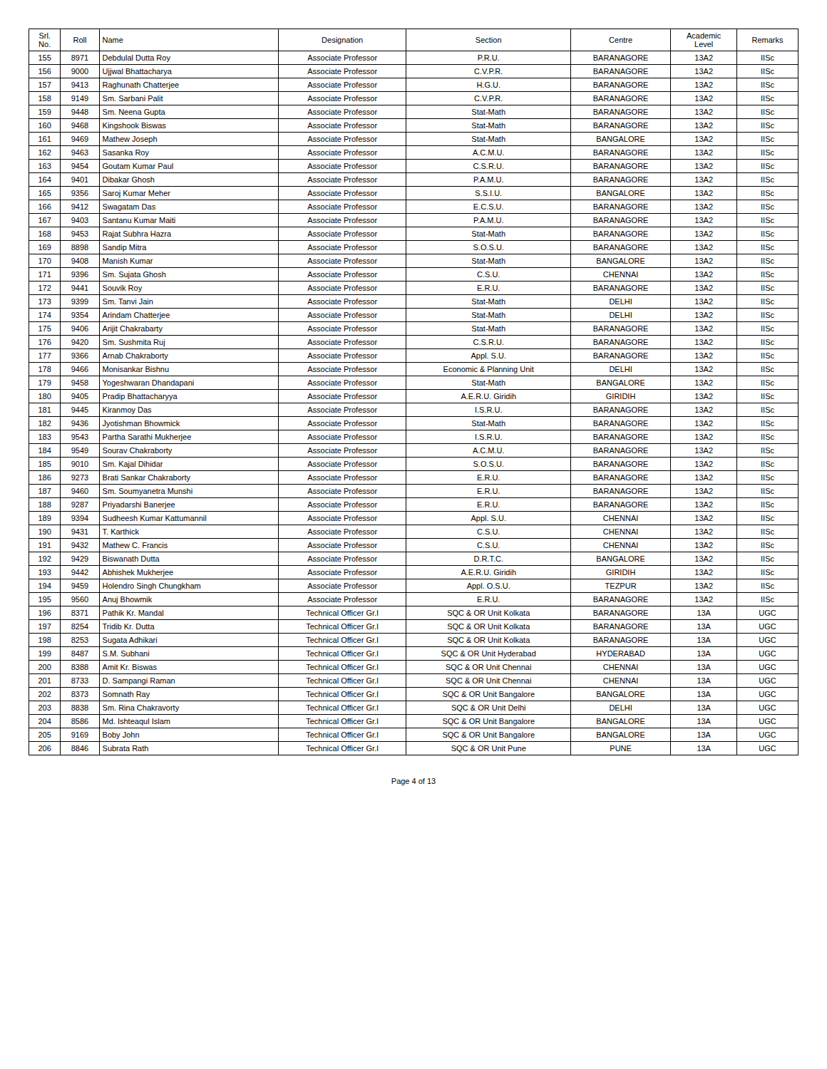| Srl. No. | Roll | Name | Designation | Section | Centre | Academic Level | Remarks |
| --- | --- | --- | --- | --- | --- | --- | --- |
| 155 | 8971 | Debdulal Dutta Roy | Associate Professor | P.R.U. | BARANAGORE | 13A2 | IISc |
| 156 | 9000 | Ujjwal Bhattacharya | Associate Professor | C.V.P.R. | BARANAGORE | 13A2 | IISc |
| 157 | 9413 | Raghunath Chatterjee | Associate Professor | H.G.U. | BARANAGORE | 13A2 | IISc |
| 158 | 9149 | Sm. Sarbani Palit | Associate Professor | C.V.P.R. | BARANAGORE | 13A2 | IISc |
| 159 | 9448 | Sm. Neena Gupta | Associate Professor | Stat-Math | BARANAGORE | 13A2 | IISc |
| 160 | 9468 | Kingshook Biswas | Associate Professor | Stat-Math | BARANAGORE | 13A2 | IISc |
| 161 | 9469 | Mathew Joseph | Associate Professor | Stat-Math | BANGALORE | 13A2 | IISc |
| 162 | 9463 | Sasanka Roy | Associate Professor | A.C.M.U. | BARANAGORE | 13A2 | IISc |
| 163 | 9454 | Goutam Kumar Paul | Associate Professor | C.S.R.U. | BARANAGORE | 13A2 | IISc |
| 164 | 9401 | Dibakar Ghosh | Associate Professor | P.A.M.U. | BARANAGORE | 13A2 | IISc |
| 165 | 9356 | Saroj Kumar Meher | Associate Professor | S.S.I.U. | BANGALORE | 13A2 | IISc |
| 166 | 9412 | Swagatam Das | Associate Professor | E.C.S.U. | BARANAGORE | 13A2 | IISc |
| 167 | 9403 | Santanu Kumar Maiti | Associate Professor | P.A.M.U. | BARANAGORE | 13A2 | IISc |
| 168 | 9453 | Rajat Subhra Hazra | Associate Professor | Stat-Math | BARANAGORE | 13A2 | IISc |
| 169 | 8898 | Sandip Mitra | Associate Professor | S.O.S.U. | BARANAGORE | 13A2 | IISc |
| 170 | 9408 | Manish Kumar | Associate Professor | Stat-Math | BANGALORE | 13A2 | IISc |
| 171 | 9396 | Sm. Sujata Ghosh | Associate Professor | C.S.U. | CHENNAI | 13A2 | IISc |
| 172 | 9441 | Souvik Roy | Associate Professor | E.R.U. | BARANAGORE | 13A2 | IISc |
| 173 | 9399 | Sm. Tanvi Jain | Associate Professor | Stat-Math | DELHI | 13A2 | IISc |
| 174 | 9354 | Arindam Chatterjee | Associate Professor | Stat-Math | DELHI | 13A2 | IISc |
| 175 | 9406 | Arijit Chakrabarty | Associate Professor | Stat-Math | BARANAGORE | 13A2 | IISc |
| 176 | 9420 | Sm. Sushmita Ruj | Associate Professor | C.S.R.U. | BARANAGORE | 13A2 | IISc |
| 177 | 9366 | Arnab Chakraborty | Associate Professor | Appl. S.U. | BARANAGORE | 13A2 | IISc |
| 178 | 9466 | Monisankar Bishnu | Associate Professor | Economic & Planning Unit | DELHI | 13A2 | IISc |
| 179 | 9458 | Yogeshwaran Dhandapani | Associate Professor | Stat-Math | BANGALORE | 13A2 | IISc |
| 180 | 9405 | Pradip Bhattacharyya | Associate Professor | A.E.R.U. Giridih | GIRIDIH | 13A2 | IISc |
| 181 | 9445 | Kiranmoy Das | Associate Professor | I.S.R.U. | BARANAGORE | 13A2 | IISc |
| 182 | 9436 | Jyotishman Bhowmick | Associate Professor | Stat-Math | BARANAGORE | 13A2 | IISc |
| 183 | 9543 | Partha Sarathi Mukherjee | Associate Professor | I.S.R.U. | BARANAGORE | 13A2 | IISc |
| 184 | 9549 | Sourav Chakraborty | Associate Professor | A.C.M.U. | BARANAGORE | 13A2 | IISc |
| 185 | 9010 | Sm. Kajal Dihidar | Associate Professor | S.O.S.U. | BARANAGORE | 13A2 | IISc |
| 186 | 9273 | Brati Sankar Chakraborty | Associate Professor | E.R.U. | BARANAGORE | 13A2 | IISc |
| 187 | 9460 | Sm. Soumyanetra Munshi | Associate Professor | E.R.U. | BARANAGORE | 13A2 | IISc |
| 188 | 9287 | Priyadarshi Banerjee | Associate Professor | E.R.U. | BARANAGORE | 13A2 | IISc |
| 189 | 9394 | Sudheesh Kumar Kattumannil | Associate Professor | Appl. S.U. | CHENNAI | 13A2 | IISc |
| 190 | 9431 | T. Karthick | Associate Professor | C.S.U. | CHENNAI | 13A2 | IISc |
| 191 | 9432 | Mathew C. Francis | Associate Professor | C.S.U. | CHENNAI | 13A2 | IISc |
| 192 | 9429 | Biswanath Dutta | Associate Professor | D.R.T.C. | BANGALORE | 13A2 | IISc |
| 193 | 9442 | Abhishek Mukherjee | Associate Professor | A.E.R.U. Giridih | GIRIDIH | 13A2 | IISc |
| 194 | 9459 | Holendro Singh Chungkham | Associate Professor | Appl. O.S.U. | TEZPUR | 13A2 | IISc |
| 195 | 9560 | Anuj Bhowmik | Associate Professor | E.R.U. | BARANAGORE | 13A2 | IISc |
| 196 | 8371 | Pathik Kr. Mandal | Technical Officer Gr.I | SQC & OR Unit Kolkata | BARANAGORE | 13A | UGC |
| 197 | 8254 | Tridib Kr. Dutta | Technical Officer Gr.I | SQC & OR Unit Kolkata | BARANAGORE | 13A | UGC |
| 198 | 8253 | Sugata Adhikari | Technical Officer Gr.I | SQC & OR Unit Kolkata | BARANAGORE | 13A | UGC |
| 199 | 8487 | S.M. Subhani | Technical Officer Gr.I | SQC & OR Unit Hyderabad | HYDERABAD | 13A | UGC |
| 200 | 8388 | Amit Kr. Biswas | Technical Officer Gr.I | SQC & OR Unit Chennai | CHENNAI | 13A | UGC |
| 201 | 8733 | D. Sampangi Raman | Technical Officer Gr.I | SQC & OR Unit Chennai | CHENNAI | 13A | UGC |
| 202 | 8373 | Somnath Ray | Technical Officer Gr.I | SQC & OR Unit Bangalore | BANGALORE | 13A | UGC |
| 203 | 8838 | Sm. Rina Chakravorty | Technical Officer Gr.I | SQC & OR Unit Delhi | DELHI | 13A | UGC |
| 204 | 8586 | Md. Ishteaqul Islam | Technical Officer Gr.I | SQC & OR Unit Bangalore | BANGALORE | 13A | UGC |
| 205 | 9169 | Boby John | Technical Officer Gr.I | SQC & OR Unit Bangalore | BANGALORE | 13A | UGC |
| 206 | 8846 | Subrata Rath | Technical Officer Gr.I | SQC & OR Unit Pune | PUNE | 13A | UGC |
Page 4 of 13